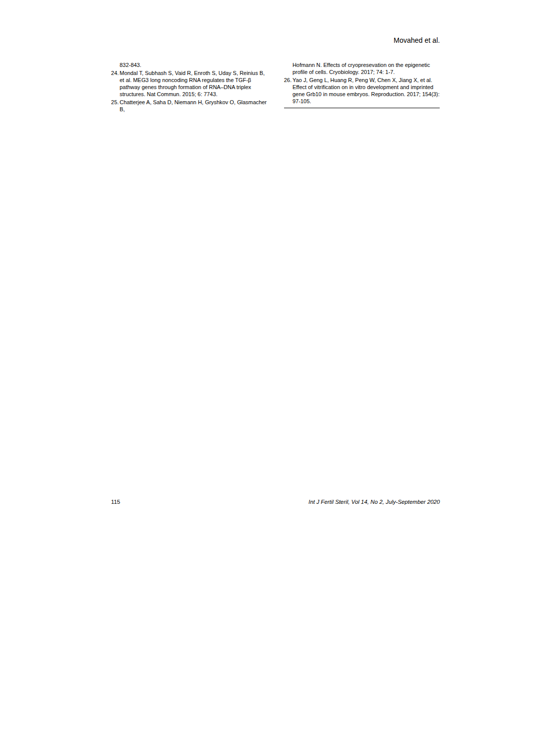Movahed et al.
832-843.
24. Mondal T, Subhash S, Vaid R, Enroth S, Uday S, Reinius B, et al. MEG3 long noncoding RNA regulates the TGF-β pathway genes through formation of RNA–DNA triplex structures. Nat Commun. 2015; 6: 7743.
25. Chatterjee A, Saha D, Niemann H, Gryshkov O, Glasmacher B,
Hofmann N. Effects of cryopresevation on the epigenetic profile of cells. Cryobiology. 2017; 74: 1-7.
26. Yao J, Geng L, Huang R, Peng W, Chen X, Jiang X, et al. Effect of vitrification on in vitro development and imprinted gene Grb10 in mouse embryos. Reproduction. 2017; 154(3): 97-105.
115 Int J Fertil Steril, Vol 14, No 2, July-September 2020